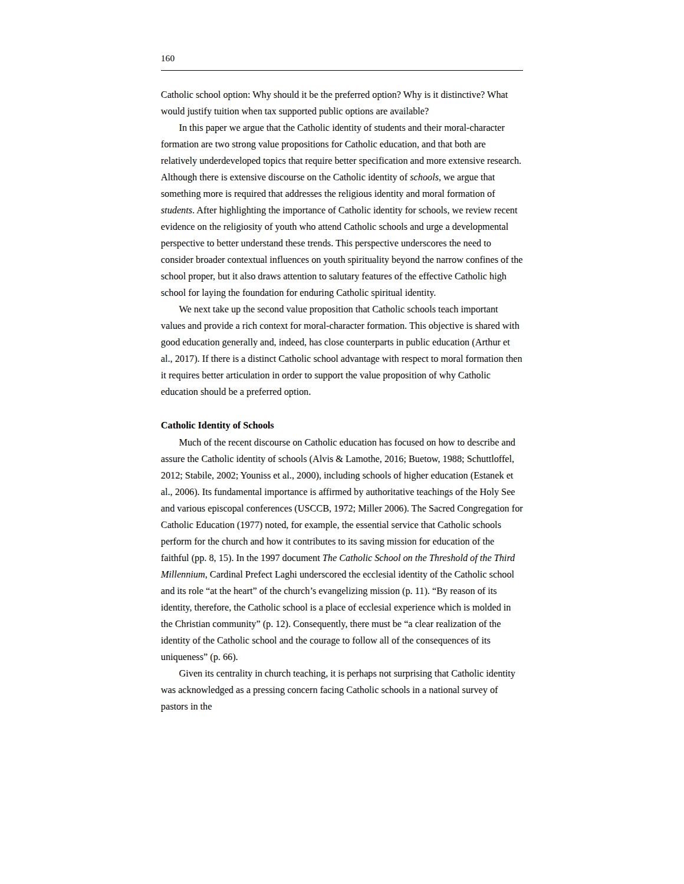160
Catholic school option: Why should it be the preferred option? Why is it distinctive? What would justify tuition when tax supported public options are available?
In this paper we argue that the Catholic identity of students and their moral-character formation are two strong value propositions for Catholic education, and that both are relatively underdeveloped topics that require better specification and more extensive research. Although there is extensive discourse on the Catholic identity of schools, we argue that something more is required that addresses the religious identity and moral formation of students. After highlighting the importance of Catholic identity for schools, we review recent evidence on the religiosity of youth who attend Catholic schools and urge a developmental perspective to better understand these trends. This perspective underscores the need to consider broader contextual influences on youth spirituality beyond the narrow confines of the school proper, but it also draws attention to salutary features of the effective Catholic high school for laying the foundation for enduring Catholic spiritual identity.
We next take up the second value proposition that Catholic schools teach important values and provide a rich context for moral-character formation. This objective is shared with good education generally and, indeed, has close counterparts in public education (Arthur et al., 2017). If there is a distinct Catholic school advantage with respect to moral formation then it requires better articulation in order to support the value proposition of why Catholic education should be a preferred option.
Catholic Identity of Schools
Much of the recent discourse on Catholic education has focused on how to describe and assure the Catholic identity of schools (Alvis & Lamothe, 2016; Buetow, 1988; Schuttloffel, 2012; Stabile, 2002; Youniss et al., 2000), including schools of higher education (Estanek et al., 2006). Its fundamental importance is affirmed by authoritative teachings of the Holy See and various episcopal conferences (USCCB, 1972; Miller 2006). The Sacred Congregation for Catholic Education (1977) noted, for example, the essential service that Catholic schools perform for the church and how it contributes to its saving mission for education of the faithful (pp. 8, 15). In the 1997 document The Catholic School on the Threshold of the Third Millennium, Cardinal Prefect Laghi underscored the ecclesial identity of the Catholic school and its role “at the heart” of the church’s evangelizing mission (p. 11). “By reason of its identity, therefore, the Catholic school is a place of ecclesial experience which is molded in the Christian community” (p. 12). Consequently, there must be “a clear realization of the identity of the Catholic school and the courage to follow all of the consequences of its uniqueness” (p. 66).
Given its centrality in church teaching, it is perhaps not surprising that Catholic identity was acknowledged as a pressing concern facing Catholic schools in a national survey of pastors in the